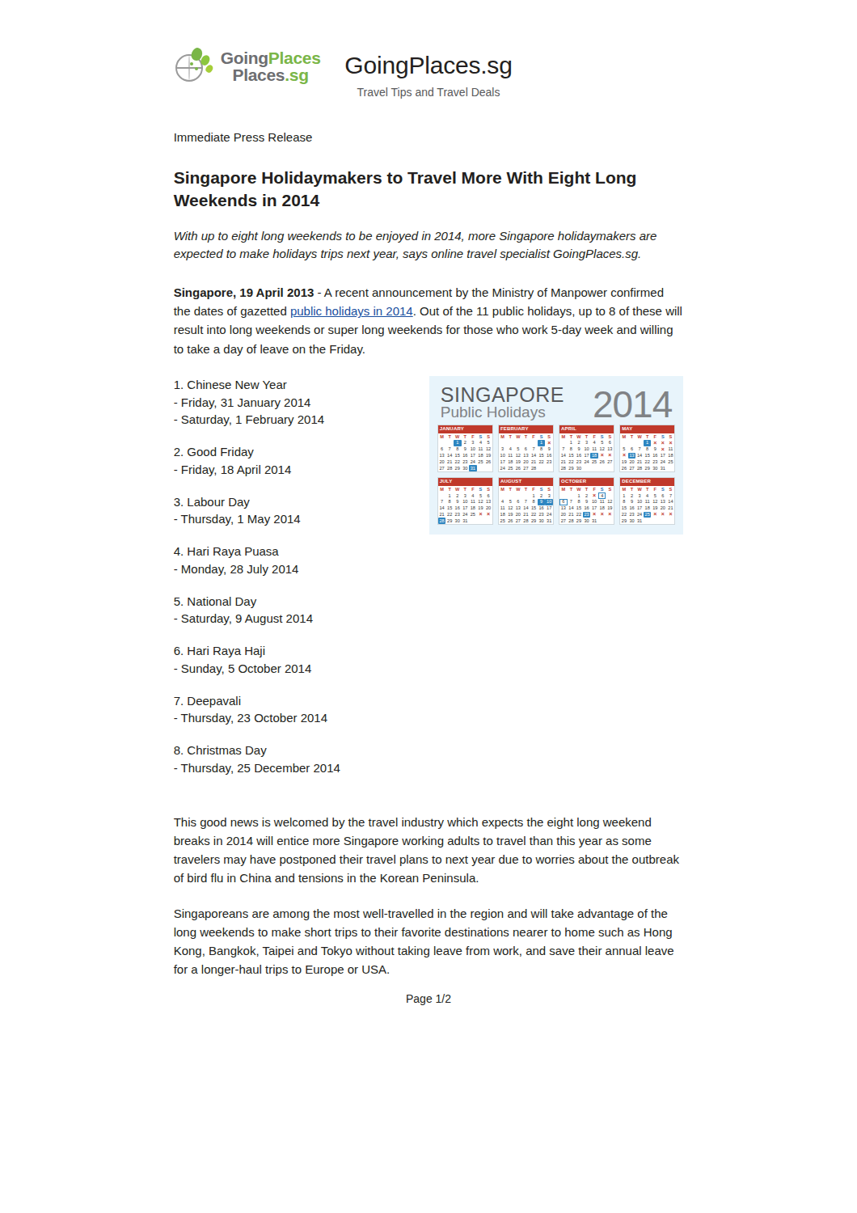Going Places Places.sg
GoingPlaces.sg
Travel Tips and Travel Deals
Immediate Press Release
Singapore Holidaymakers to Travel More With Eight Long Weekends in 2014
With up to eight long weekends to be enjoyed in 2014, more Singapore holidaymakers are expected to make holidays trips next year, says online travel specialist GoingPlaces.sg.
Singapore, 19 April 2013 - A recent announcement by the Ministry of Manpower confirmed the dates of gazetted public holidays in 2014. Out of the 11 public holidays, up to 8 of these will result into long weekends or super long weekends for those who work 5-day week and willing to take a day of leave on the Friday.
1. Chinese New Year - Friday, 31 January 2014 - Saturday, 1 February 2014
2. Good Friday - Friday, 18 April 2014
3. Labour Day - Thursday, 1 May 2014
4. Hari Raya Puasa - Monday, 28 July 2014
5. National Day - Saturday, 9 August 2014
6. Hari Raya Haji - Sunday, 5 October 2014
7. Deepavali - Thursday, 23 October 2014
8. Christmas Day - Thursday, 25 December 2014
SINGAPORE Public Holidays
2014
January
| M | T | W | T | F | S | S |
| --- | --- | --- | --- | --- | --- | --- |
| | | 1 | 2 | 3 | 4 | 5 |
| 6 | 7 | 8 | 9 | 10 | 11 | 12 |
| 13 | 14 | 15 | 16 | 17 | 18 | 19 |
| 20 | 21 | 22 | 23 | 24 | 25 | 26 |
| 27 | 28 | 29 | 30 | 31 | | |
February
| M | T | W | T | F | S | S |
| --- | --- | --- | --- | --- | --- | --- |
| | | | | | 1 | 2 |
| 3 | 4 | 5 | 6 | 7 | 8 | 9 |
| 10 | 11 | 12 | 13 | 14 | 15 | 16 |
| 17 | 18 | 19 | 20 | 21 | 22 | 23 |
| 24 | 25 | 26 | 27 | 28 | | |
April
| M | T | W | T | F | S | S |
| --- | --- | --- | --- | --- | --- | --- |
| | 1 | 2 | 3 | 4 | 5 | 6 |
| 7 | 8 | 9 | 10 | 11 | 12 | 13 |
| 14 | 15 | 16 | 17 | 18 | 19 | 20 |
| 21 | 22 | 23 | 24 | 25 | 26 | 27 |
| 28 | 29 | 30 | | | | |
May
| M | T | W | T | F | S | S |
| --- | --- | --- | --- | --- | --- | --- |
| | | | 1 | 2 | 3 | 4 |
| 5 | 6 | 7 | 8 | 9 | 10 | 11 |
| 12 | 13 | 14 | 15 | 16 | 17 | 18 |
| 19 | 20 | 21 | 22 | 23 | 24 | 25 |
| 26 | 27 | 28 | 29 | 30 | 31 | |
July
| M | T | W | T | F | S | S |
| --- | --- | --- | --- | --- | --- | --- |
| | 1 | 2 | 3 | 4 | 5 | 6 |
| 7 | 8 | 9 | 10 | 11 | 12 | 13 |
| 14 | 15 | 16 | 17 | 18 | 19 | 20 |
| 21 | 22 | 23 | 24 | 25 | 26 | 27 |
| 28 | 29 | 30 | 31 | | | |
August
| M | T | W | T | F | S | S |
| --- | --- | --- | --- | --- | --- | --- |
| | | | | 1 | 2 | 3 |
| 4 | 5 | 6 | 7 | 8 | 9 | 10 |
| 11 | 12 | 13 | 14 | 15 | 16 | 17 |
| 18 | 19 | 20 | 21 | 22 | 23 | 24 |
| 25 | 26 | 27 | 28 | 29 | 30 | 31 |
October
| M | T | W | T | F | S | S |
| --- | --- | --- | --- | --- | --- | --- |
| | | 1 | 2 | 3 | 4 | |
| 6 | 7 | 8 | 9 | 10 | 11 | 12 |
| 13 | 14 | 15 | 16 | 17 | 18 | 19 |
| 20 | 21 | 22 | 23 | 24 | 25 | 26 |
| 27 | 28 | 29 | 30 | 31 | | |
December
| M | T | W | T | F | S | S |
| --- | --- | --- | --- | --- | --- | --- |
| 1 | 2 | 3 | 4 | 5 | 6 | 7 |
| 8 | 9 | 10 | 11 | 12 | 13 | 14 |
| 15 | 16 | 17 | 18 | 19 | 20 | 21 |
| 22 | 23 | 24 | 25 | 26 | 27 | 28 |
| 29 | 30 | 31 | | | | |
This good news is welcomed by the travel industry which expects the eight long weekend breaks in 2014 will entice more Singapore working adults to travel than this year as some travelers may have postponed their travel plans to next year due to worries about the outbreak of bird flu in China and tensions in the Korean Peninsula.
Singaporeans are among the most well-travelled in the region and will take advantage of the long weekends to make short trips to their favorite destinations nearer to home such as Hong Kong, Bangkok, Taipei and Tokyo without taking leave from work, and save their annual leave for a longer-haul trips to Europe or USA.
Page 1/2